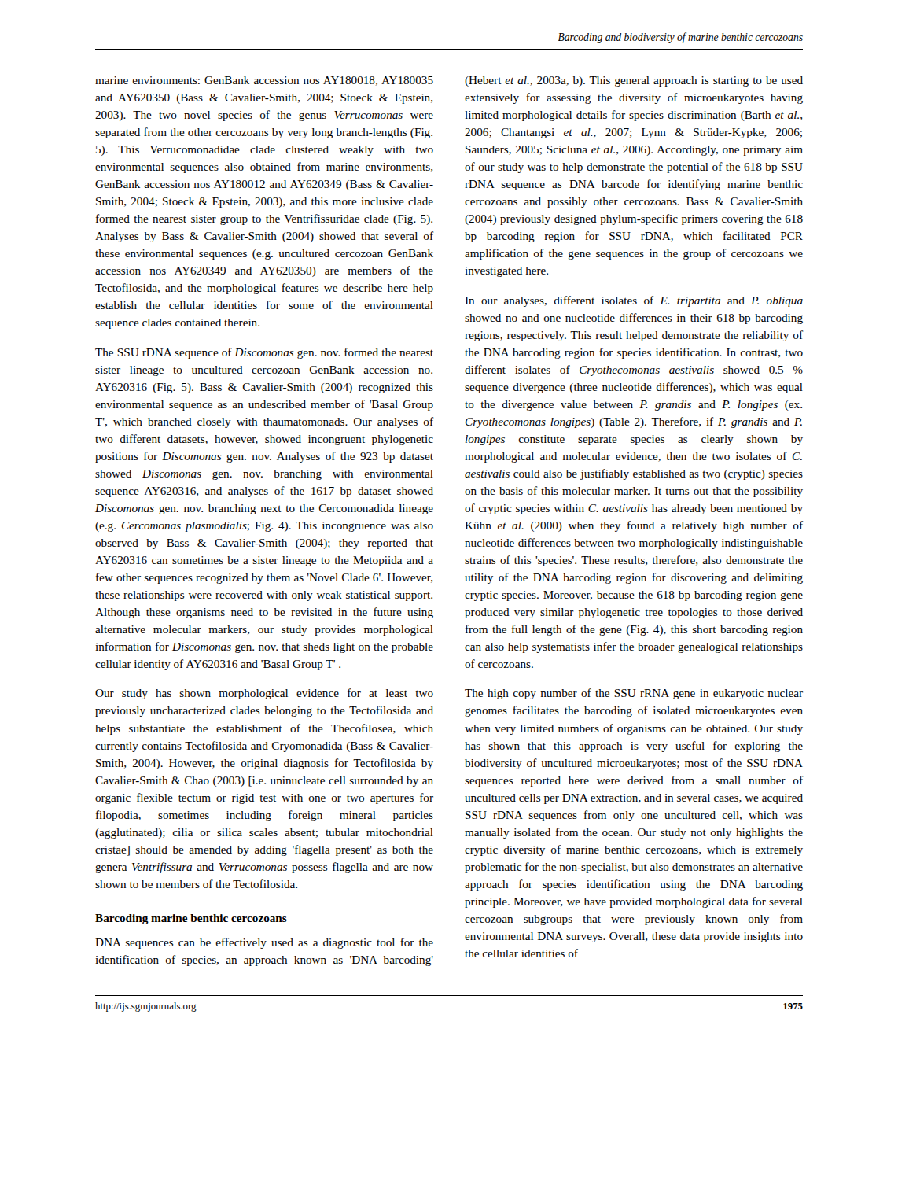Barcoding and biodiversity of marine benthic cercozoans
marine environments: GenBank accession nos AY180018, AY180035 and AY620350 (Bass & Cavalier-Smith, 2004; Stoeck & Epstein, 2003). The two novel species of the genus Verrucomonas were separated from the other cercozoans by very long branch-lengths (Fig. 5). This Verrucomonadidae clade clustered weakly with two environmental sequences also obtained from marine environments, GenBank accession nos AY180012 and AY620349 (Bass & Cavalier-Smith, 2004; Stoeck & Epstein, 2003), and this more inclusive clade formed the nearest sister group to the Ventrifissuridae clade (Fig. 5). Analyses by Bass & Cavalier-Smith (2004) showed that several of these environmental sequences (e.g. uncultured cercozoan GenBank accession nos AY620349 and AY620350) are members of the Tectofilosida, and the morphological features we describe here help establish the cellular identities for some of the environmental sequence clades contained therein.
The SSU rDNA sequence of Discomonas gen. nov. formed the nearest sister lineage to uncultured cercozoan GenBank accession no. AY620316 (Fig. 5). Bass & Cavalier-Smith (2004) recognized this environmental sequence as an undescribed member of 'Basal Group T', which branched closely with thaumatomonads. Our analyses of two different datasets, however, showed incongruent phylogenetic positions for Discomonas gen. nov. Analyses of the 923 bp dataset showed Discomonas gen. nov. branching with environmental sequence AY620316, and analyses of the 1617 bp dataset showed Discomonas gen. nov. branching next to the Cercomonadida lineage (e.g. Cercomonas plasmodialis; Fig. 4). This incongruence was also observed by Bass & Cavalier-Smith (2004); they reported that AY620316 can sometimes be a sister lineage to the Metopiida and a few other sequences recognized by them as 'Novel Clade 6'. However, these relationships were recovered with only weak statistical support. Although these organisms need to be revisited in the future using alternative molecular markers, our study provides morphological information for Discomonas gen. nov. that sheds light on the probable cellular identity of AY620316 and 'Basal Group T' .
Our study has shown morphological evidence for at least two previously uncharacterized clades belonging to the Tectofilosida and helps substantiate the establishment of the Thecofilosea, which currently contains Tectofilosida and Cryomonadida (Bass & Cavalier-Smith, 2004). However, the original diagnosis for Tectofilosida by Cavalier-Smith & Chao (2003) [i.e. uninucleate cell surrounded by an organic flexible tectum or rigid test with one or two apertures for filopodia, sometimes including foreign mineral particles (agglutinated); cilia or silica scales absent; tubular mitochondrial cristae] should be amended by adding 'flagella present' as both the genera Ventrifissura and Verrucomonas possess flagella and are now shown to be members of the Tectofilosida.
Barcoding marine benthic cercozoans
DNA sequences can be effectively used as a diagnostic tool for the identification of species, an approach known as 'DNA barcoding' (Hebert et al., 2003a, b). This general approach is starting to be used extensively for assessing the diversity of microeukaryotes having limited morphological details for species discrimination (Barth et al., 2006; Chantangsi et al., 2007; Lynn & Strüder-Kypke, 2006; Saunders, 2005; Scicluna et al., 2006). Accordingly, one primary aim of our study was to help demonstrate the potential of the 618 bp SSU rDNA sequence as DNA barcode for identifying marine benthic cercozoans and possibly other cercozoans. Bass & Cavalier-Smith (2004) previously designed phylum-specific primers covering the 618 bp barcoding region for SSU rDNA, which facilitated PCR amplification of the gene sequences in the group of cercozoans we investigated here.
In our analyses, different isolates of E. tripartita and P. obliqua showed no and one nucleotide differences in their 618 bp barcoding regions, respectively. This result helped demonstrate the reliability of the DNA barcoding region for species identification. In contrast, two different isolates of Cryothecomonas aestivalis showed 0.5 % sequence divergence (three nucleotide differences), which was equal to the divergence value between P. grandis and P. longipes (ex. Cryothecomonas longipes) (Table 2). Therefore, if P. grandis and P. longipes constitute separate species as clearly shown by morphological and molecular evidence, then the two isolates of C. aestivalis could also be justifiably established as two (cryptic) species on the basis of this molecular marker. It turns out that the possibility of cryptic species within C. aestivalis has already been mentioned by Kühn et al. (2000) when they found a relatively high number of nucleotide differences between two morphologically indistinguishable strains of this 'species'. These results, therefore, also demonstrate the utility of the DNA barcoding region for discovering and delimiting cryptic species. Moreover, because the 618 bp barcoding region gene produced very similar phylogenetic tree topologies to those derived from the full length of the gene (Fig. 4), this short barcoding region can also help systematists infer the broader genealogical relationships of cercozoans.
The high copy number of the SSU rRNA gene in eukaryotic nuclear genomes facilitates the barcoding of isolated microeukaryotes even when very limited numbers of organisms can be obtained. Our study has shown that this approach is very useful for exploring the biodiversity of uncultured microeukaryotes; most of the SSU rDNA sequences reported here were derived from a small number of uncultured cells per DNA extraction, and in several cases, we acquired SSU rDNA sequences from only one uncultured cell, which was manually isolated from the ocean. Our study not only highlights the cryptic diversity of marine benthic cercozoans, which is extremely problematic for the non-specialist, but also demonstrates an alternative approach for species identification using the DNA barcoding principle. Moreover, we have provided morphological data for several cercozoan subgroups that were previously known only from environmental DNA surveys. Overall, these data provide insights into the cellular identities of
http://ijs.sgmjournals.org 1975